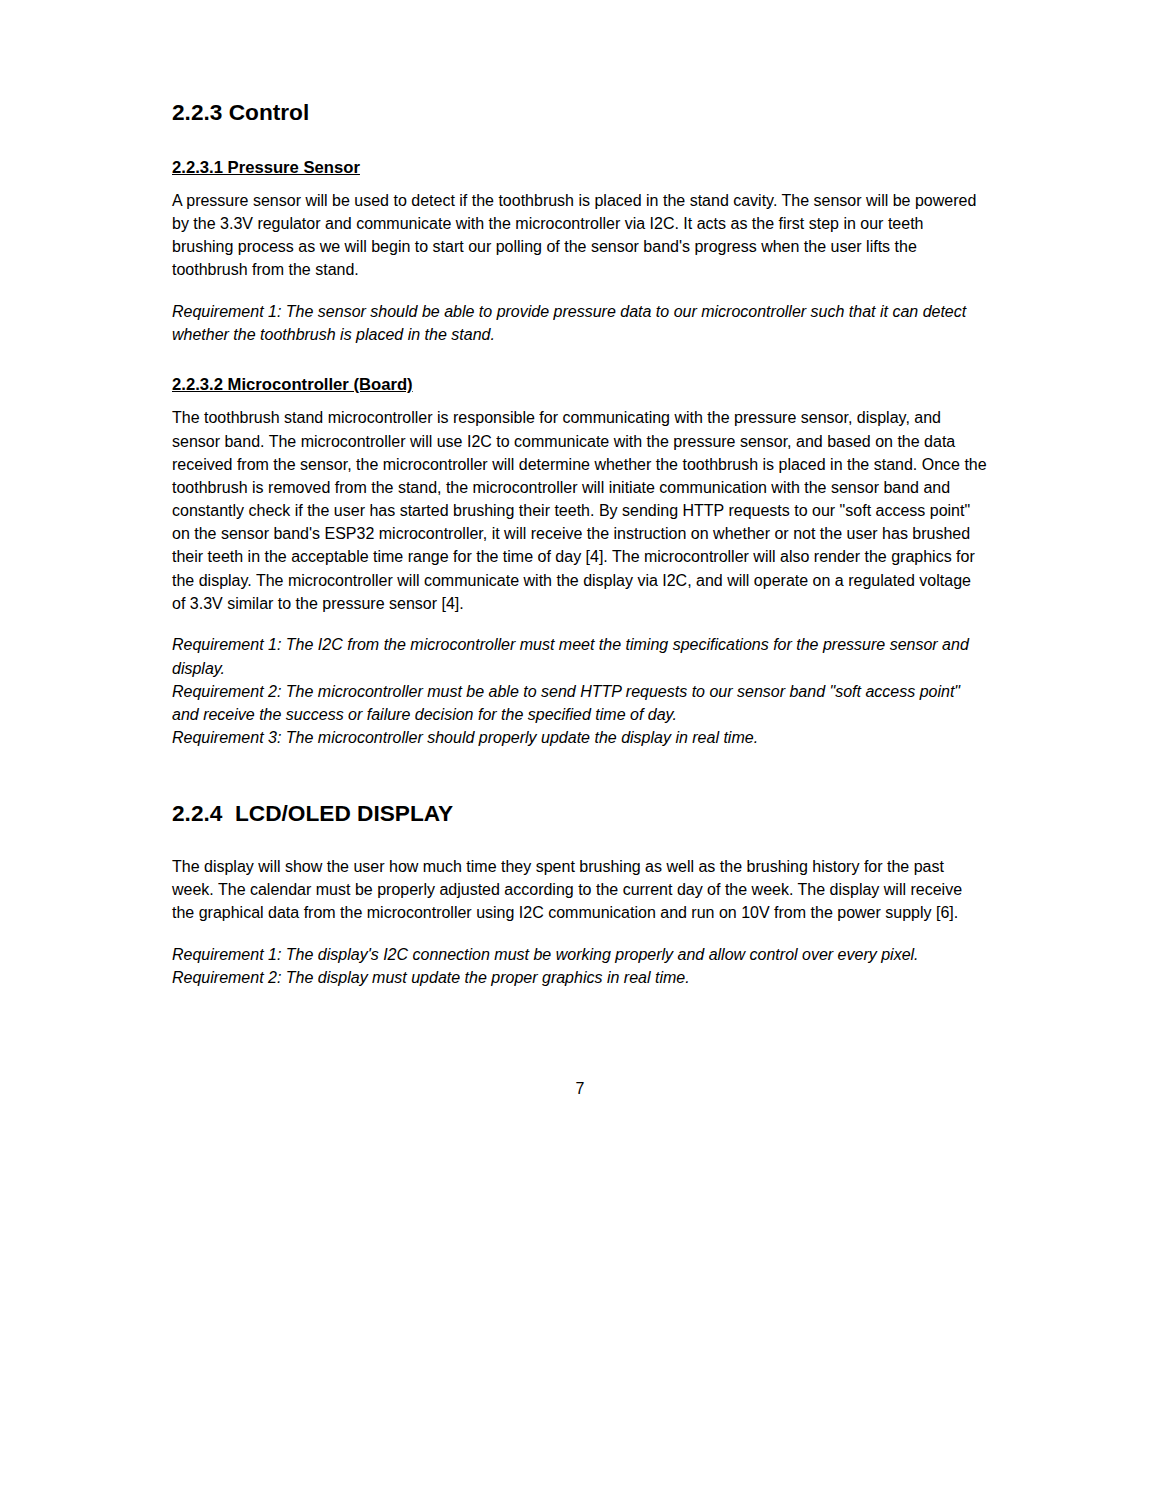2.2.3 Control
2.2.3.1 Pressure Sensor
A pressure sensor will be used to detect if the toothbrush is placed in the stand cavity. The sensor will be powered by the 3.3V regulator and communicate with the microcontroller via I2C. It acts as the first step in our teeth brushing process as we will begin to start our polling of the sensor band's progress when the user lifts the toothbrush from the stand.
Requirement 1: The sensor should be able to provide pressure data to our microcontroller such that it can detect whether the toothbrush is placed in the stand.
2.2.3.2 Microcontroller (Board)
The toothbrush stand microcontroller is responsible for communicating with the pressure sensor, display, and sensor band. The microcontroller will use I2C to communicate with the pressure sensor, and based on the data received from the sensor, the microcontroller will determine whether the toothbrush is placed in the stand. Once the toothbrush is removed from the stand, the microcontroller will initiate communication with the sensor band and constantly check if the user has started brushing their teeth. By sending HTTP requests to our "soft access point" on the sensor band's ESP32 microcontroller, it will receive the instruction on whether or not the user has brushed their teeth in the acceptable time range for the time of day [4]. The microcontroller will also render the graphics for the display. The microcontroller will communicate with the display via I2C, and will operate on a regulated voltage of 3.3V similar to the pressure sensor [4].
Requirement 1: The I2C from the microcontroller must meet the timing specifications for the pressure sensor and display.
Requirement 2: The microcontroller must be able to send HTTP requests to our sensor band "soft access point" and receive the success or failure decision for the specified time of day.
Requirement 3: The microcontroller should properly update the display in real time.
2.2.4 LCD/OLED DISPLAY
The display will show the user how much time they spent brushing as well as the brushing history for the past week. The calendar must be properly adjusted according to the current day of the week. The display will receive the graphical data from the microcontroller using I2C communication and run on 10V from the power supply [6].
Requirement 1: The display's I2C connection must be working properly and allow control over every pixel.
Requirement 2: The display must update the proper graphics in real time.
7